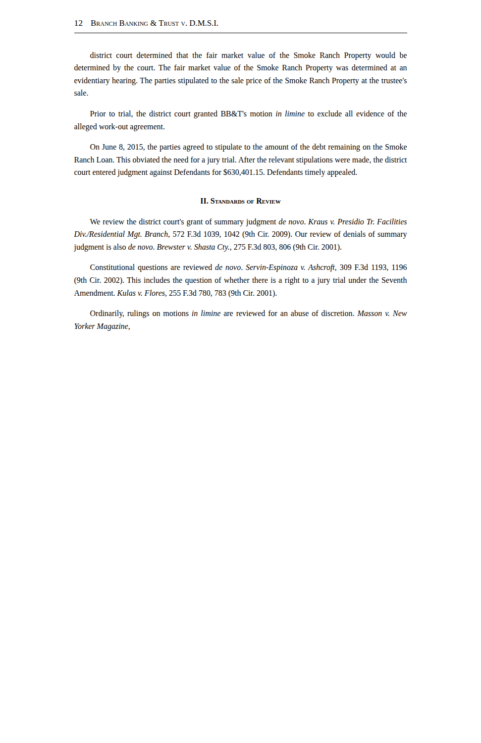12 Branch Banking & Trust v. D.M.S.I.
district court determined that the fair market value of the Smoke Ranch Property would be determined by the court. The fair market value of the Smoke Ranch Property was determined at an evidentiary hearing. The parties stipulated to the sale price of the Smoke Ranch Property at the trustee's sale.
Prior to trial, the district court granted BB&T's motion in limine to exclude all evidence of the alleged work-out agreement.
On June 8, 2015, the parties agreed to stipulate to the amount of the debt remaining on the Smoke Ranch Loan. This obviated the need for a jury trial. After the relevant stipulations were made, the district court entered judgment against Defendants for $630,401.15. Defendants timely appealed.
II. Standards of Review
We review the district court's grant of summary judgment de novo. Kraus v. Presidio Tr. Facilities Div./Residential Mgt. Branch, 572 F.3d 1039, 1042 (9th Cir. 2009). Our review of denials of summary judgment is also de novo. Brewster v. Shasta Cty., 275 F.3d 803, 806 (9th Cir. 2001).
Constitutional questions are reviewed de novo. Servin-Espinoza v. Ashcroft, 309 F.3d 1193, 1196 (9th Cir. 2002). This includes the question of whether there is a right to a jury trial under the Seventh Amendment. Kulas v. Flores, 255 F.3d 780, 783 (9th Cir. 2001).
Ordinarily, rulings on motions in limine are reviewed for an abuse of discretion. Masson v. New Yorker Magazine,